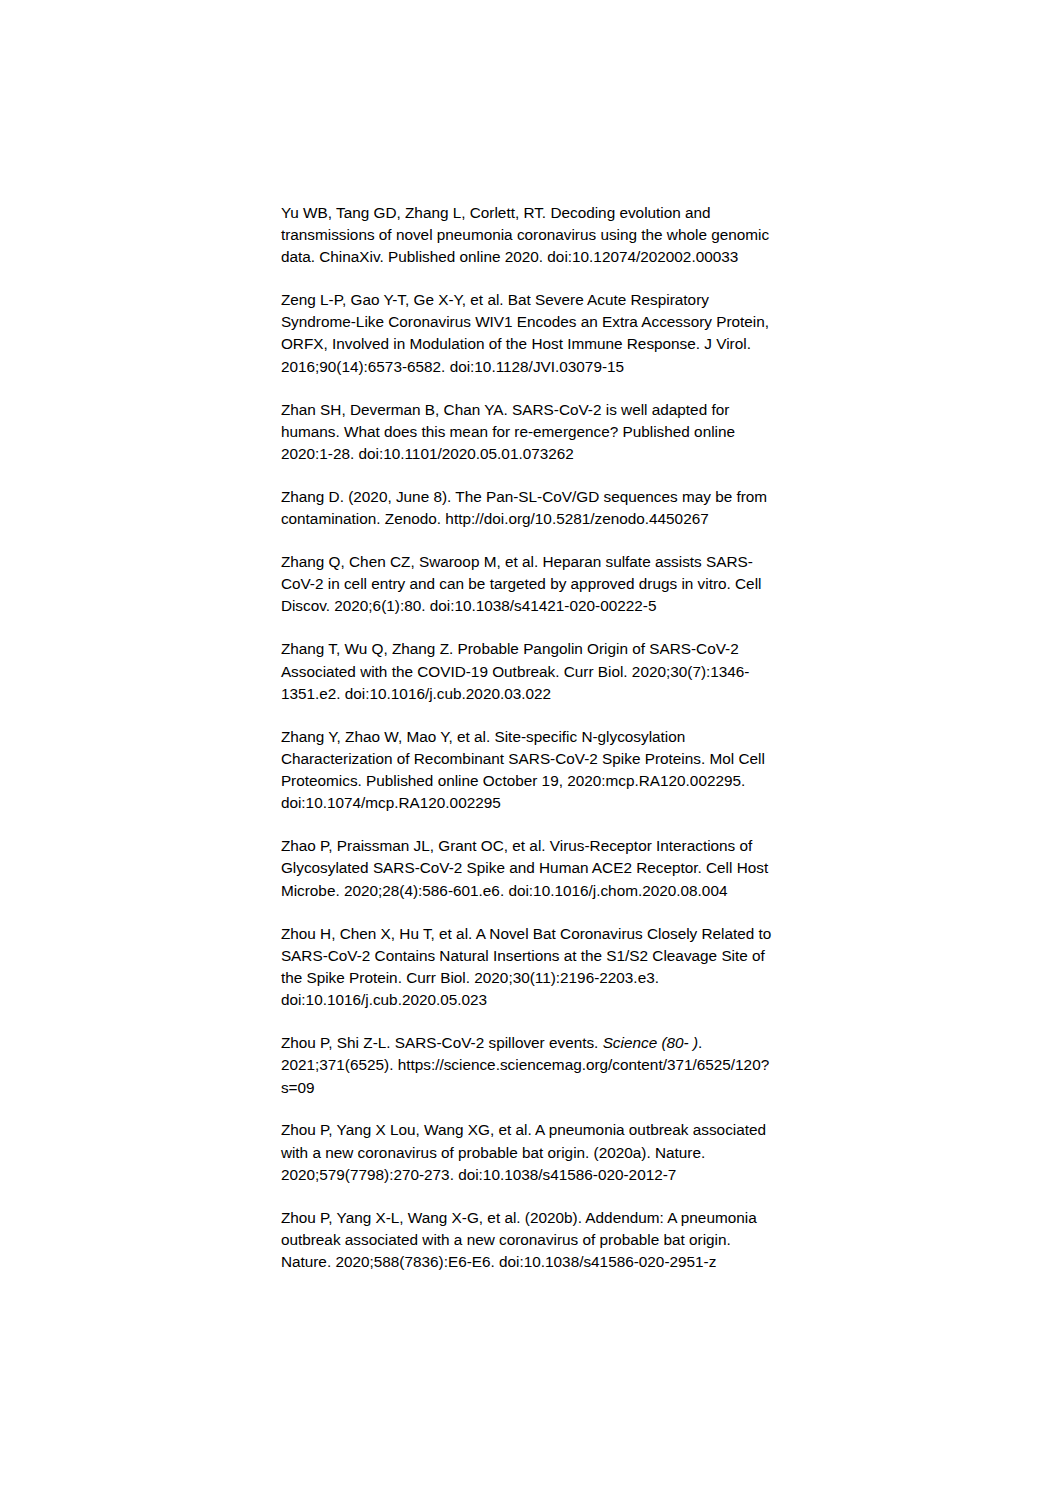References
Yu WB, Tang GD, Zhang L, Corlett, RT. Decoding evolution and transmissions of novel pneumonia coronavirus using the whole genomic data. ChinaXiv. Published online 2020. doi:10.12074/202002.00033
Zeng L-P, Gao Y-T, Ge X-Y, et al. Bat Severe Acute Respiratory Syndrome-Like Coronavirus WIV1 Encodes an Extra Accessory Protein, ORFX, Involved in Modulation of the Host Immune Response. J Virol. 2016;90(14):6573-6582. doi:10.1128/JVI.03079-15
Zhan SH, Deverman B, Chan YA. SARS-CoV-2 is well adapted for humans. What does this mean for re-emergence? Published online 2020:1-28. doi:10.1101/2020.05.01.073262
Zhang D. (2020, June 8). The Pan-SL-CoV/GD sequences may be from contamination. Zenodo. http://doi.org/10.5281/zenodo.4450267
Zhang Q, Chen CZ, Swaroop M, et al. Heparan sulfate assists SARS-CoV-2 in cell entry and can be targeted by approved drugs in vitro. Cell Discov. 2020;6(1):80. doi:10.1038/s41421-020-00222-5
Zhang T, Wu Q, Zhang Z. Probable Pangolin Origin of SARS-CoV-2 Associated with the COVID-19 Outbreak. Curr Biol. 2020;30(7):1346-1351.e2. doi:10.1016/j.cub.2020.03.022
Zhang Y, Zhao W, Mao Y, et al. Site-specific N-glycosylation Characterization of Recombinant SARS-CoV-2 Spike Proteins. Mol Cell Proteomics. Published online October 19, 2020:mcp.RA120.002295. doi:10.1074/mcp.RA120.002295
Zhao P, Praissman JL, Grant OC, et al. Virus-Receptor Interactions of Glycosylated SARS-CoV-2 Spike and Human ACE2 Receptor. Cell Host Microbe. 2020;28(4):586-601.e6. doi:10.1016/j.chom.2020.08.004
Zhou H, Chen X, Hu T, et al. A Novel Bat Coronavirus Closely Related to SARS-CoV-2 Contains Natural Insertions at the S1/S2 Cleavage Site of the Spike Protein. Curr Biol. 2020;30(11):2196-2203.e3. doi:10.1016/j.cub.2020.05.023
Zhou P, Shi Z-L. SARS-CoV-2 spillover events. Science (80- ). 2021;371(6525). https://science.sciencemag.org/content/371/6525/120?s=09
Zhou P, Yang X Lou, Wang XG, et al. A pneumonia outbreak associated with a new coronavirus of probable bat origin. (2020a). Nature. 2020;579(7798):270-273. doi:10.1038/s41586-020-2012-7
Zhou P, Yang X-L, Wang X-G, et al. (2020b). Addendum: A pneumonia outbreak associated with a new coronavirus of probable bat origin. Nature. 2020;588(7836):E6-E6. doi:10.1038/s41586-020-2951-z